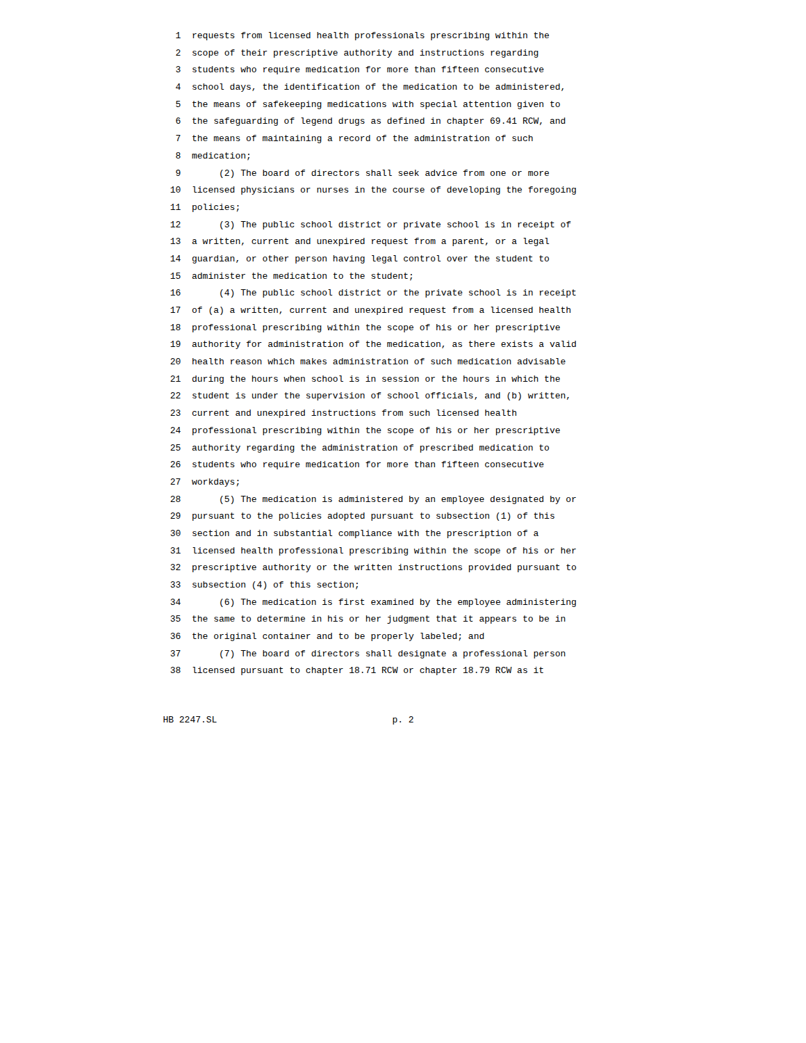requests from licensed health professionals prescribing within the
scope of their prescriptive authority and instructions regarding
students who require medication for more than fifteen consecutive
school days, the identification of the medication to be administered,
the means of safekeeping medications with special attention given to
the safeguarding of legend drugs as defined in chapter 69.41 RCW, and
the means of maintaining a record of the administration of such
medication;
(2) The board of directors shall seek advice from one or more
licensed physicians or nurses in the course of developing the foregoing
policies;
(3) The public school district or private school is in receipt of
a written, current and unexpired request from a parent, or a legal
guardian, or other person having legal control over the student to
administer the medication to the student;
(4) The public school district or the private school is in receipt
of (a) a written, current and unexpired request from a licensed health
professional prescribing within the scope of his or her prescriptive
authority for administration of the medication, as there exists a valid
health reason which makes administration of such medication advisable
during the hours when school is in session or the hours in which the
student is under the supervision of school officials, and (b) written,
current and unexpired instructions from such licensed health
professional prescribing within the scope of his or her prescriptive
authority regarding the administration of prescribed medication to
students who require medication for more than fifteen consecutive
workdays;
(5) The medication is administered by an employee designated by or
pursuant to the policies adopted pursuant to subsection (1) of this
section and in substantial compliance with the prescription of a
licensed health professional prescribing within the scope of his or her
prescriptive authority or the written instructions provided pursuant to
subsection (4) of this section;
(6) The medication is first examined by the employee administering
the same to determine in his or her judgment that it appears to be in
the original container and to be properly labeled; and
(7) The board of directors shall designate a professional person
licensed pursuant to chapter 18.71 RCW or chapter 18.79 RCW as it
HB 2247.SL
p. 2